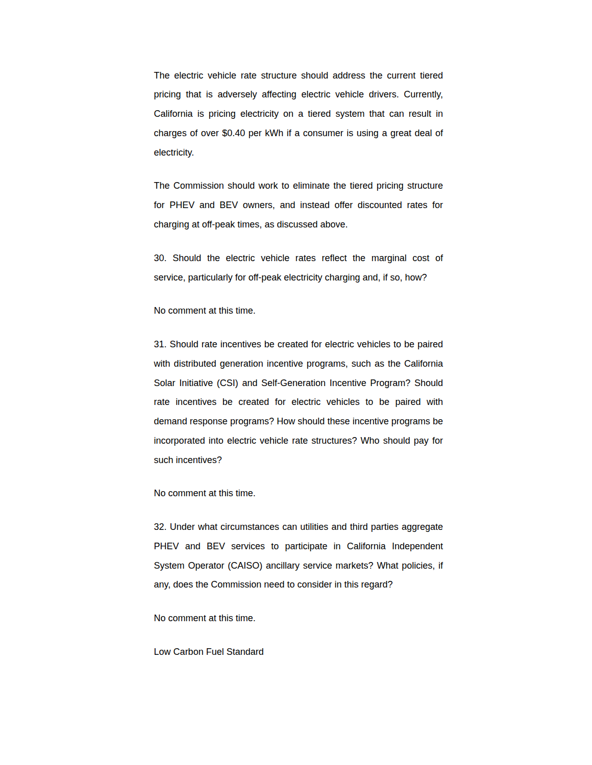The electric vehicle rate structure should address the current tiered pricing that is adversely affecting electric vehicle drivers. Currently, California is pricing electricity on a tiered system that can result in charges of over $0.40 per kWh if a consumer is using a great deal of electricity.
The Commission should work to eliminate the tiered pricing structure for PHEV and BEV owners, and instead offer discounted rates for charging at off-peak times, as discussed above.
30. Should the electric vehicle rates reflect the marginal cost of service, particularly for off-peak electricity charging and, if so, how?
No comment at this time.
31. Should rate incentives be created for electric vehicles to be paired with distributed generation incentive programs, such as the California Solar Initiative (CSI) and Self-Generation Incentive Program? Should rate incentives be created for electric vehicles to be paired with demand response programs? How should these incentive programs be incorporated into electric vehicle rate structures? Who should pay for such incentives?
No comment at this time.
32. Under what circumstances can utilities and third parties aggregate PHEV and BEV services to participate in California Independent System Operator (CAISO) ancillary service markets? What policies, if any, does the Commission need to consider in this regard?
No comment at this time.
Low Carbon Fuel Standard